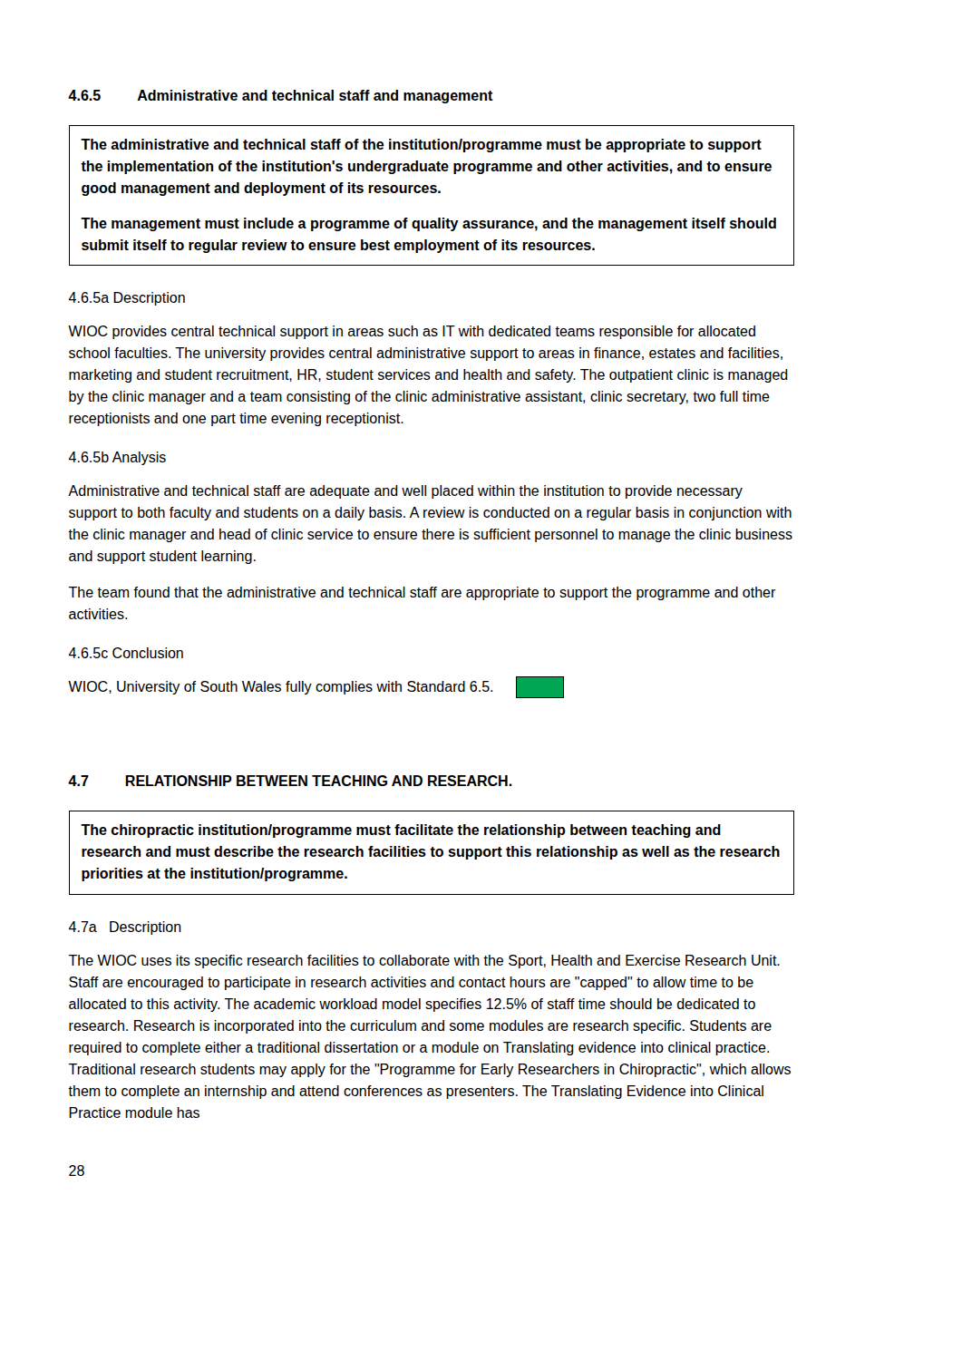4.6.5 Administrative and technical staff and management
The administrative and technical staff of the institution/programme must be appropriate to support the implementation of the institution's undergraduate programme and other activities, and to ensure good management and deployment of its resources.
The management must include a programme of quality assurance, and the management itself should submit itself to regular review to ensure best employment of its resources.
4.6.5a Description
WIOC provides central technical support in areas such as IT with dedicated teams responsible for allocated school faculties. The university provides central administrative support to areas in finance, estates and facilities, marketing and student recruitment, HR, student services and health and safety. The outpatient clinic is managed by the clinic manager and a team consisting of the clinic administrative assistant, clinic secretary, two full time receptionists and one part time evening receptionist.
4.6.5b Analysis
Administrative and technical staff are adequate and well placed within the institution to provide necessary support to both faculty and students on a daily basis. A review is conducted on a regular basis in conjunction with the clinic manager and head of clinic service to ensure there is sufficient personnel to manage the clinic business and support student learning.
The team found that the administrative and technical staff are appropriate to support the programme and other activities.
4.6.5c Conclusion
WIOC, University of South Wales fully complies with Standard 6.5.
4.7 RELATIONSHIP BETWEEN TEACHING AND RESEARCH.
The chiropractic institution/programme must facilitate the relationship between teaching and research and must describe the research facilities to support this relationship as well as the research priorities at the institution/programme.
4.7a Description
The WIOC uses its specific research facilities to collaborate with the Sport, Health and Exercise Research Unit. Staff are encouraged to participate in research activities and contact hours are "capped" to allow time to be allocated to this activity. The academic workload model specifies 12.5% of staff time should be dedicated to research. Research is incorporated into the curriculum and some modules are research specific. Students are required to complete either a traditional dissertation or a module on Translating evidence into clinical practice. Traditional research students may apply for the "Programme for Early Researchers in Chiropractic", which allows them to complete an internship and attend conferences as presenters. The Translating Evidence into Clinical Practice module has
28